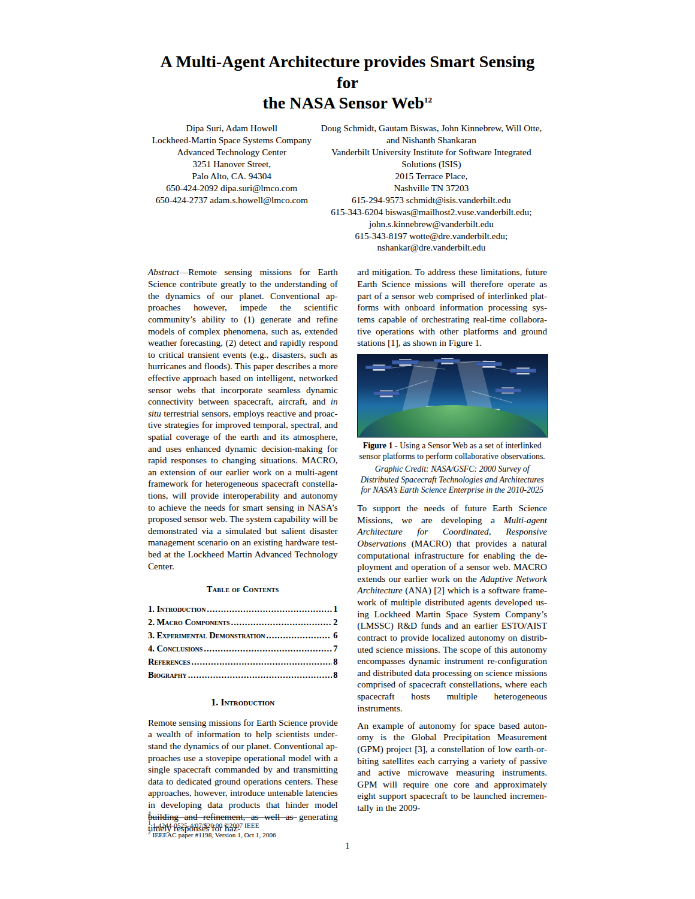A Multi-Agent Architecture provides Smart Sensing for
the NASA Sensor Web12
| Dipa Suri, Adam Howell Lockheed-Martin Space Systems Company Advanced Technology Center 3251 Hanover Street, Palo Alto, CA. 94304 650-424-2092 dipa.suri@lmco.com 650-424-2737 adam.s.howell@lmco.com | Doug Schmidt, Gautam Biswas, John Kinnebrew, Will Otte, and Nishanth Shankaran Vanderbilt University Institute for Software Integrated Solutions (ISIS) 2015 Terrace Place, Nashville TN 37203 615-294-9573 schmidt@isis.vanderbilt.edu 615-343-6204 biswas@mailhost2.vuse.vanderbilt.edu; john.s.kinnebrew@vanderbilt.edu 615-343-8197 wotte@dre.vanderbilt.edu; nshankar@dre.vanderbilt.edu |
Abstract—Remote sensing missions for Earth Science contribute greatly to the understanding of the dynamics of our planet. Conventional approaches however, impede the scientific community’s ability to (1) generate and refine models of complex phenomena, such as, extended weather forecasting, (2) detect and rapidly respond to critical transient events (e.g., disasters, such as hurricanes and floods). This paper describes a more effective approach based on intelligent, networked sensor webs that incorporate seamless dynamic connectivity between spacecraft, aircraft, and in situ terrestrial sensors, employs reactive and proactive strategies for improved temporal, spectral, and spatial coverage of the earth and its atmosphere, and uses enhanced dynamic decision-making for rapid responses to changing situations. MACRO, an extension of our earlier work on a multi-agent framework for heterogeneous spacecraft constellations, will provide interoperability and autonomy to achieve the needs for smart sensing in NASA’s proposed sensor web. The system capability will be demonstrated via a simulated but salient disaster management scenario on an existing hardware testbed at the Lockheed Martin Advanced Technology Center.
Table of Contents
1. Introduction....................................................... 1
2. Macro Components.......................................... 2
3. Experimental Demonstration....................... 6
4. Conclusions....................................................... 7
References............................................................. 8
Biography............................................................. 8
1. Introduction
Remote sensing missions for Earth Science provide a wealth of information to help scientists understand the dynamics of our planet. Conventional approaches use a stovepipe operational model with a single spacecraft commanded by and transmitting data to dedicated ground operations centers. These approaches, however, introduce untenable latencies in developing data products that hinder model building and refinement, as well as generating timely responses for haz-
ard mitigation. To address these limitations, future Earth Science missions will therefore operate as part of a sensor web comprised of interlinked platforms with onboard information processing systems capable of orchestrating real-time collaborative operations with other platforms and ground stations [1], as shown in Figure 1.
Figure 1 - Using a Sensor Web as a set of interlinked sensor platforms to perform collaborative observations. Graphic Credit: NASA/GSFC: 2000 Survey of Distributed Spacecraft Technologies and Architectures for NASA’s Earth Science Enterprise in the 2010-2025
To support the needs of future Earth Science Missions, we are developing a Multi-agent Architecture for Coordinated, Responsive Observations (MACRO) that provides a natural computational infrastructure for enabling the deployment and operation of a sensor web. MACRO extends our earlier work on the Adaptive Network Architecture (ANA) [2] which is a software framework of multiple distributed agents developed using Lockheed Martin Space System Company’s (LMSSC) R&D funds and an earlier ESTO/AIST contract to provide localized autonomy on distributed science missions. The scope of this autonomy encompasses dynamic instrument re-configuration and distributed data processing on science missions comprised of spacecraft constellations, where each spacecraft hosts multiple heterogeneous instruments.
An example of autonomy for space based autonomy is the Global Precipitation Measurement (GPM) project [3], a constellation of low earth-orbiting satellites each carrying a variety of passive and active microwave measuring instruments. GPM will require one core and approximately eight support spacecraft to be launched incrementally in the 2009-
1
1 1-4244-0525-4/07/$20.00 ©2007 IEEE
2 IEEEAC paper #1198, Version 1, Oct 1, 2006
1